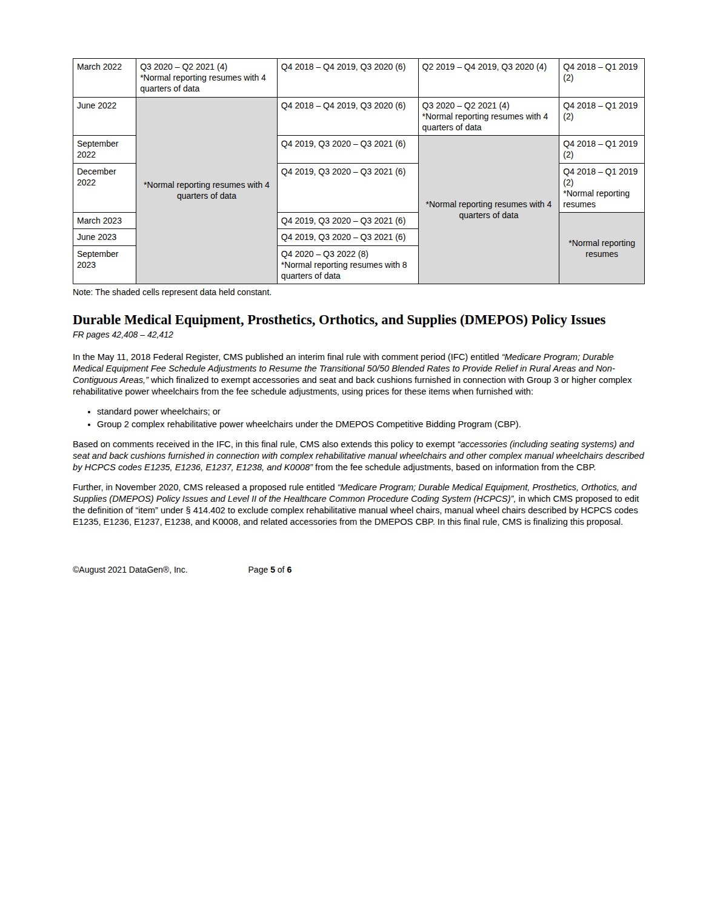| March 2022 | Q3 2020 – Q2 2021 (4) *Normal reporting resumes with 4 quarters of data | Q4 2018 – Q4 2019, Q3 2020 (6) | Q2 2019 – Q4 2019, Q3 2020 (4) | Q4 2018 – Q1 2019 (2) |
| June 2022 | *Normal reporting resumes with 4 quarters of data | Q4 2018 – Q4 2019, Q3 2020 (6) | Q3 2020 – Q2 2021 (4) *Normal reporting resumes with 4 quarters of data | Q4 2018 – Q1 2019 (2) |
| September 2022 | Q4 2019, Q3 2020 – Q3 2021 (6) | *Normal reporting resumes with 4 quarters of data | Q4 2018 – Q1 2019 (2) |
| December 2022 | Q4 2019, Q3 2020 – Q3 2021 (6) | Q4 2018 – Q1 2019 (2) *Normal reporting resumes |
| March 2023 | Q4 2019, Q3 2020 – Q3 2021 (6) | *Normal reporting resumes |
| June 2023 | Q4 2019, Q3 2020 – Q3 2021 (6) |
| September 2023 | Q4 2020 – Q3 2022 (8) *Normal reporting resumes with 8 quarters of data |
Note: The shaded cells represent data held constant.
Durable Medical Equipment, Prosthetics, Orthotics, and Supplies (DMEPOS) Policy Issues
FR pages 42,408 – 42,412
In the May 11, 2018 Federal Register, CMS published an interim final rule with comment period (IFC) entitled “Medicare Program; Durable Medical Equipment Fee Schedule Adjustments to Resume the Transitional 50/50 Blended Rates to Provide Relief in Rural Areas and Non-Contiguous Areas,” which finalized to exempt accessories and seat and back cushions furnished in connection with Group 3 or higher complex rehabilitative power wheelchairs from the fee schedule adjustments, using prices for these items when furnished with:
standard power wheelchairs; or
Group 2 complex rehabilitative power wheelchairs under the DMEPOS Competitive Bidding Program (CBP).
Based on comments received in the IFC, in this final rule, CMS also extends this policy to exempt “accessories (including seating systems) and seat and back cushions furnished in connection with complex rehabilitative manual wheelchairs and other complex manual wheelchairs described by HCPCS codes E1235, E1236, E1237, E1238, and K0008” from the fee schedule adjustments, based on information from the CBP.
Further, in November 2020, CMS released a proposed rule entitled “Medicare Program; Durable Medical Equipment, Prosthetics, Orthotics, and Supplies (DMEPOS) Policy Issues and Level II of the Healthcare Common Procedure Coding System (HCPCS)”, in which CMS proposed to edit the definition of “item” under § 414.402 to exclude complex rehabilitative manual wheel chairs, manual wheel chairs described by HCPCS codes E1235, E1236, E1237, E1238, and K0008, and related accessories from the DMEPOS CBP. In this final rule, CMS is finalizing this proposal.
©August 2021 DataGen®, Inc. Page 5 of 6